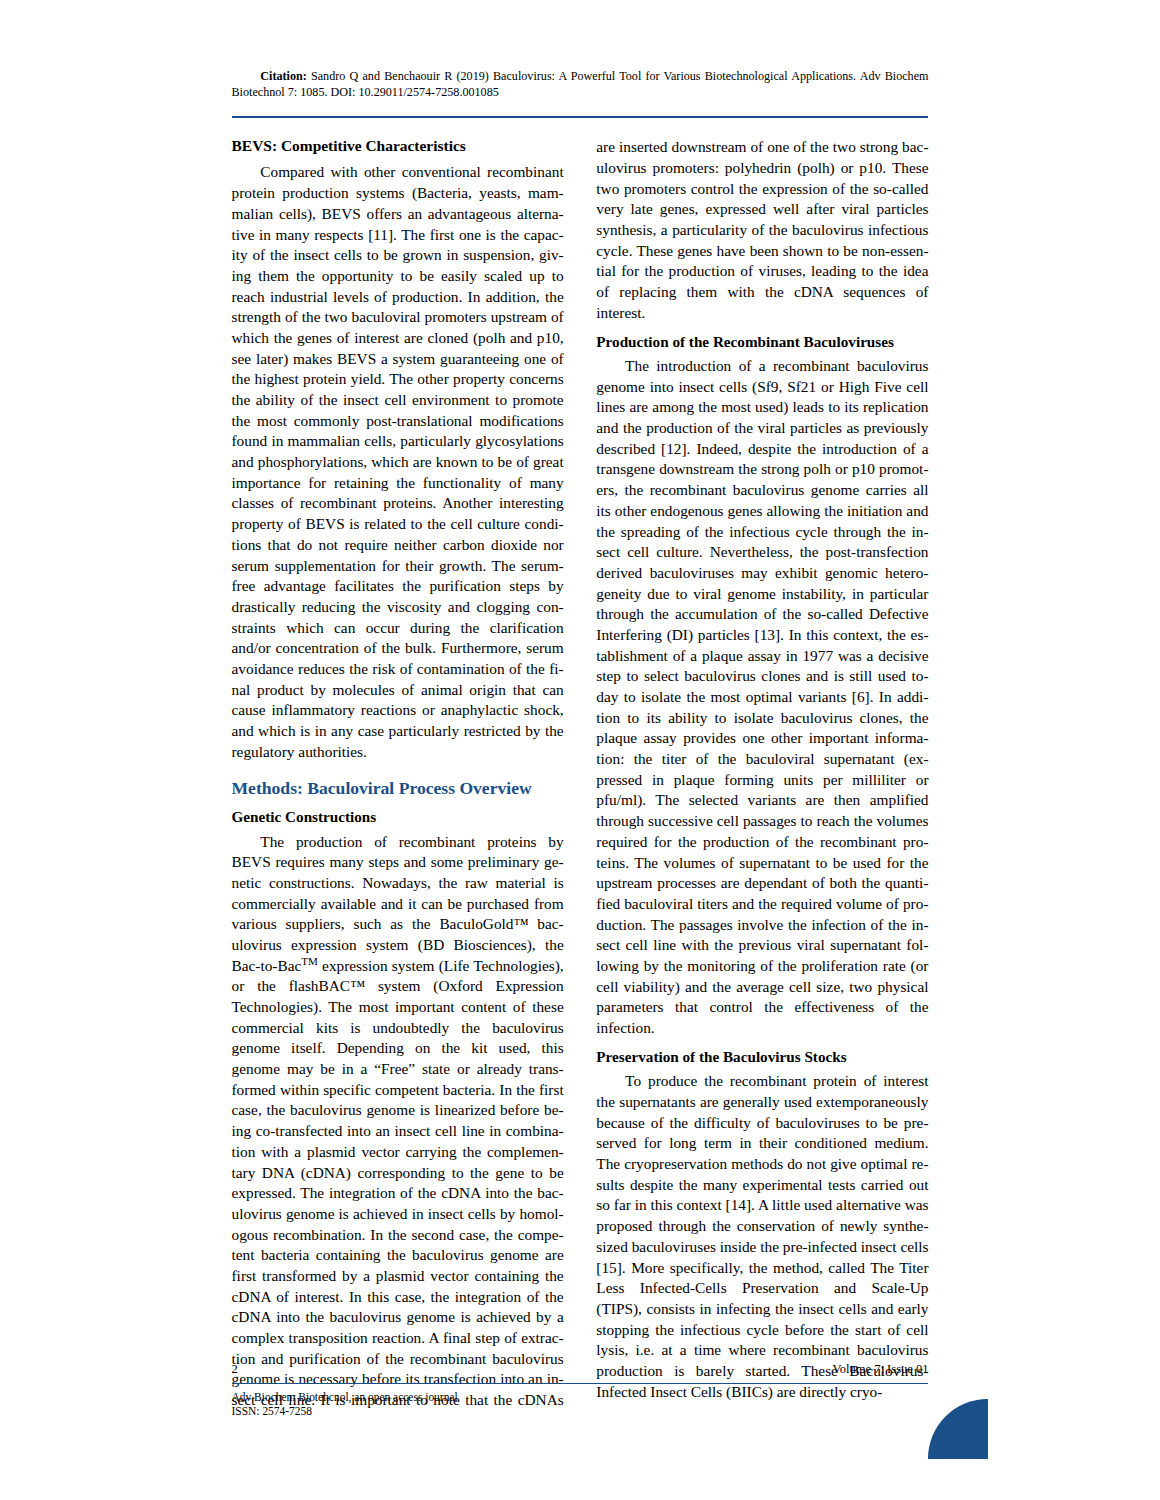Citation: Sandro Q and Benchaouir R (2019) Baculovirus: A Powerful Tool for Various Biotechnological Applications. Adv Biochem Biotechnol 7: 1085. DOI: 10.29011/2574-7258.001085
BEVS: Competitive Characteristics
Compared with other conventional recombinant protein production systems (Bacteria, yeasts, mammalian cells), BEVS offers an advantageous alternative in many respects [11]. The first one is the capacity of the insect cells to be grown in suspension, giving them the opportunity to be easily scaled up to reach industrial levels of production. In addition, the strength of the two baculoviral promoters upstream of which the genes of interest are cloned (polh and p10, see later) makes BEVS a system guaranteeing one of the highest protein yield. The other property concerns the ability of the insect cell environment to promote the most commonly post-translational modifications found in mammalian cells, particularly glycosylations and phosphorylations, which are known to be of great importance for retaining the functionality of many classes of recombinant proteins. Another interesting property of BEVS is related to the cell culture conditions that do not require neither carbon dioxide nor serum supplementation for their growth. The serum-free advantage facilitates the purification steps by drastically reducing the viscosity and clogging constraints which can occur during the clarification and/or concentration of the bulk. Furthermore, serum avoidance reduces the risk of contamination of the final product by molecules of animal origin that can cause inflammatory reactions or anaphylactic shock, and which is in any case particularly restricted by the regulatory authorities.
Methods: Baculoviral Process Overview
Genetic Constructions
The production of recombinant proteins by BEVS requires many steps and some preliminary genetic constructions. Nowadays, the raw material is commercially available and it can be purchased from various suppliers, such as the BaculoGold™ baculovirus expression system (BD Biosciences), the Bac-to-BacTM expression system (Life Technologies), or the flashBAC™ system (Oxford Expression Technologies). The most important content of these commercial kits is undoubtedly the baculovirus genome itself. Depending on the kit used, this genome may be in a “Free” state or already transformed within specific competent bacteria. In the first case, the baculovirus genome is linearized before being co-transfected into an insect cell line in combination with a plasmid vector carrying the complementary DNA (cDNA) corresponding to the gene to be expressed. The integration of the cDNA into the baculovirus genome is achieved in insect cells by homologous recombination. In the second case, the competent bacteria containing the baculovirus genome are first transformed by a plasmid vector containing the cDNA of interest. In this case, the integration of the cDNA into the baculovirus genome is achieved by a complex transposition reaction. A final step of extraction and purification of the recombinant baculovirus genome is necessary before its transfection into an insect cell line. It is important to note that the cDNAs are inserted downstream of one of the two strong baculovirus promoters: polyhedrin (polh) or p10. These two promoters control the expression of the so-called very late genes, expressed well after viral particles synthesis, a particularity of the baculovirus infectious cycle. These genes have been shown to be non-essential for the production of viruses, leading to the idea of replacing them with the cDNA sequences of interest.
Production of the Recombinant Baculoviruses
The introduction of a recombinant baculovirus genome into insect cells (Sf9, Sf21 or High Five cell lines are among the most used) leads to its replication and the production of the viral particles as previously described [12]. Indeed, despite the introduction of a transgene downstream the strong polh or p10 promoters, the recombinant baculovirus genome carries all its other endogenous genes allowing the initiation and the spreading of the infectious cycle through the insect cell culture. Nevertheless, the post-transfection derived baculoviruses may exhibit genomic heterogeneity due to viral genome instability, in particular through the accumulation of the so-called Defective Interfering (DI) particles [13]. In this context, the establishment of a plaque assay in 1977 was a decisive step to select baculovirus clones and is still used today to isolate the most optimal variants [6]. In addition to its ability to isolate baculovirus clones, the plaque assay provides one other important information: the titer of the baculoviral supernatant (expressed in plaque forming units per milliliter or pfu/ml). The selected variants are then amplified through successive cell passages to reach the volumes required for the production of the recombinant proteins. The volumes of supernatant to be used for the upstream processes are dependant of both the quantified baculoviral titers and the required volume of production. The passages involve the infection of the insect cell line with the previous viral supernatant following by the monitoring of the proliferation rate (or cell viability) and the average cell size, two physical parameters that control the effectiveness of the infection.
Preservation of the Baculovirus Stocks
To produce the recombinant protein of interest the supernatants are generally used extemporaneously because of the difficulty of baculoviruses to be preserved for long term in their conditioned medium. The cryopreservation methods do not give optimal results despite the many experimental tests carried out so far in this context [14]. A little used alternative was proposed through the conservation of newly synthesized baculoviruses inside the pre-infected insect cells [15]. More specifically, the method, called The Titer Less Infected-Cells Preservation and Scale-Up (TIPS), consists in infecting the insect cells and early stopping the infectious cycle before the start of cell lysis, i.e. at a time where recombinant baculovirus production is barely started. These Baculovirus-Infected Insect Cells (BIICs) are directly cryo-
2 Volume 7; Issue 01
Adv Biochem Biotehcnol, an open access journal
ISSN: 2574-7258